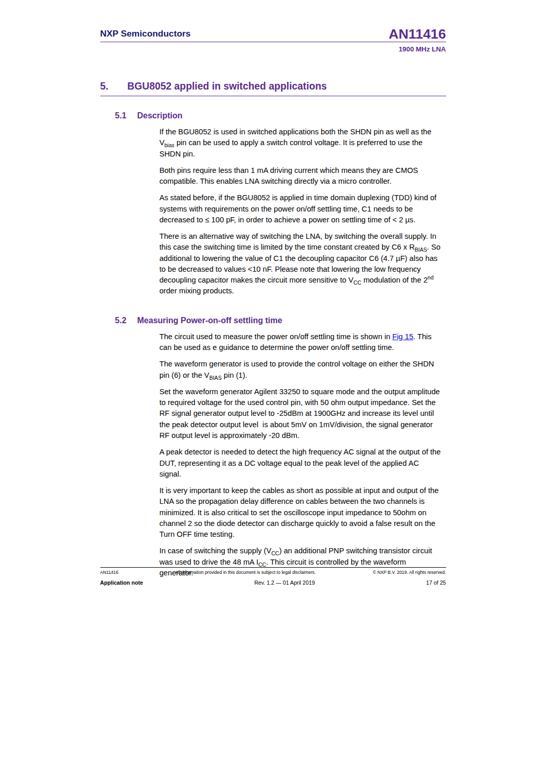NXP Semiconductors
AN11416
1900 MHz LNA
5. BGU8052 applied in switched applications
5.1 Description
If the BGU8052 is used in switched applications both the SHDN pin as well as the Vbias pin can be used to apply a switch control voltage. It is preferred to use the SHDN pin.
Both pins require less than 1 mA driving current which means they are CMOS compatible. This enables LNA switching directly via a micro controller.
As stated before, if the BGU8052 is applied in time domain duplexing (TDD) kind of systems with requirements on the power on/off settling time, C1 needs to be decreased to ≤ 100 pF, in order to achieve a power on settling time of < 2 µs.
There is an alternative way of switching the LNA, by switching the overall supply. In this case the switching time is limited by the time constant created by C6 x RBIAS. So additional to lowering the value of C1 the decoupling capacitor C6 (4.7 µF) also has to be decreased to values <10 nF. Please note that lowering the low frequency decoupling capacitor makes the circuit more sensitive to VCC modulation of the 2nd order mixing products.
5.2 Measuring Power-on-off settling time
The circuit used to measure the power on/off settling time is shown in Fig 15. This can be used as e guidance to determine the power on/off settling time.
The waveform generator is used to provide the control voltage on either the SHDN pin (6) or the VBIAS pin (1).
Set the waveform generator Agilent 33250 to square mode and the output amplitude to required voltage for the used control pin, with 50 ohm output impedance. Set the RF signal generator output level to -25dBm at 1900GHz and increase its level until the peak detector output level is about 5mV on 1mV/division, the signal generator RF output level is approximately -20 dBm.
A peak detector is needed to detect the high frequency AC signal at the output of the DUT, representing it as a DC voltage equal to the peak level of the applied AC signal.
It is very important to keep the cables as short as possible at input and output of the LNA so the propagation delay difference on cables between the two channels is minimized. It is also critical to set the oscilloscope input impedance to 50ohm on channel 2 so the diode detector can discharge quickly to avoid a false result on the Turn OFF time testing.
In case of switching the supply (VCC) an additional PNP switching transistor circuit was used to drive the 48 mA ICC. This circuit is controlled by the waveform generator.
AN11416
All information provided in this document is subject to legal disclaimers.
© NXP B.V. 2019. All rights reserved.
Application note
Rev. 1.2 — 01 April 2019
17 of 25